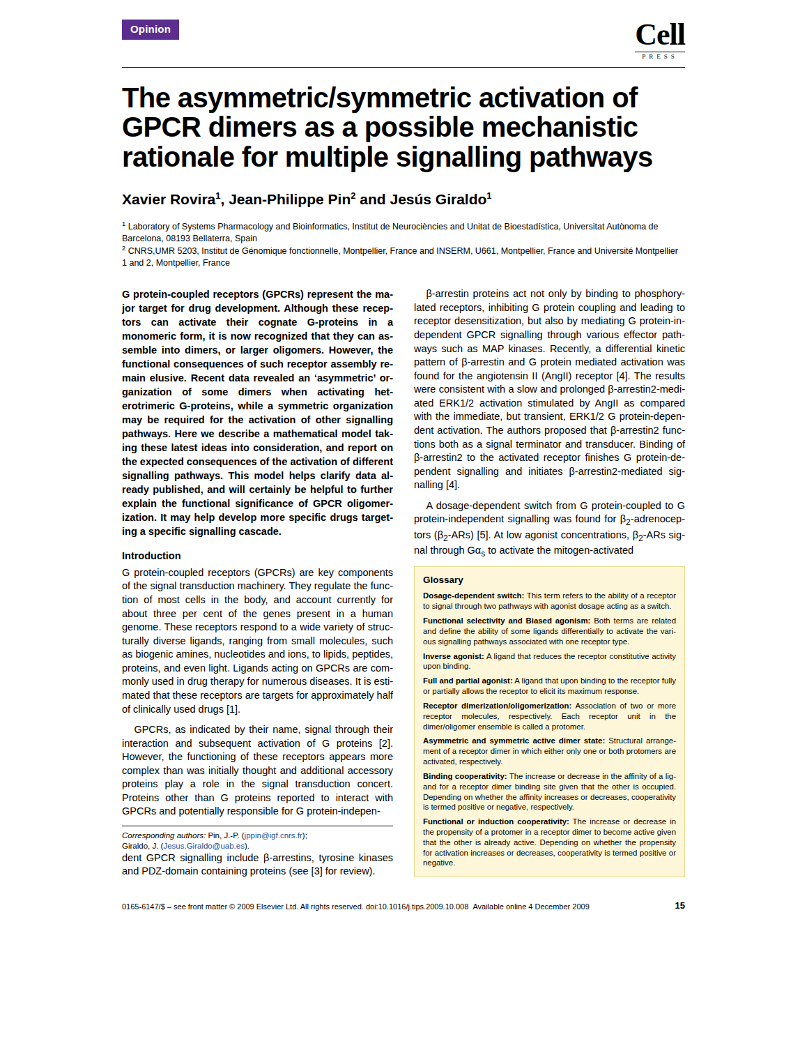Opinion
Cell PRESS
The asymmetric/symmetric activation of GPCR dimers as a possible mechanistic rationale for multiple signalling pathways
Xavier Rovira1, Jean-Philippe Pin2 and Jesús Giraldo1
1 Laboratory of Systems Pharmacology and Bioinformatics, Institut de Neurociències and Unitat de Bioestadística, Universitat Autònoma de Barcelona, 08193 Bellaterra, Spain
2 CNRS,UMR 5203, Institut de Génomique fonctionnelle, Montpellier, France and INSERM, U661, Montpellier, France and Université Montpellier 1 and 2, Montpellier, France
G protein-coupled receptors (GPCRs) represent the major target for drug development. Although these receptors can activate their cognate G-proteins in a monomeric form, it is now recognized that they can assemble into dimers, or larger oligomers. However, the functional consequences of such receptor assembly remain elusive. Recent data revealed an ‘asymmetric’ organization of some dimers when activating heterotrimeric G-proteins, while a symmetric organization may be required for the activation of other signalling pathways. Here we describe a mathematical model taking these latest ideas into consideration, and report on the expected consequences of the activation of different signalling pathways. This model helps clarify data already published, and will certainly be helpful to further explain the functional significance of GPCR oligomerization. It may help develop more specific drugs targeting a specific signalling cascade.
Introduction
G protein-coupled receptors (GPCRs) are key components of the signal transduction machinery. They regulate the function of most cells in the body, and account currently for about three per cent of the genes present in a human genome. These receptors respond to a wide variety of structurally diverse ligands, ranging from small molecules, such as biogenic amines, nucleotides and ions, to lipids, peptides, proteins, and even light. Ligands acting on GPCRs are commonly used in drug therapy for numerous diseases. It is estimated that these receptors are targets for approximately half of clinically used drugs [1].
GPCRs, as indicated by their name, signal through their interaction and subsequent activation of G proteins [2]. However, the functioning of these receptors appears more complex than was initially thought and additional accessory proteins play a role in the signal transduction concert. Proteins other than G proteins reported to interact with GPCRs and potentially responsible for G protein-indepen-
Corresponding authors: Pin, J.-P. (jppin@igf.cnrs.fr);
Giraldo, J. (Jesus.Giraldo@uab.es).
dent GPCR signalling include β-arrestins, tyrosine kinases and PDZ-domain containing proteins (see [3] for review).
β-arrestin proteins act not only by binding to phosphorylated receptors, inhibiting G protein coupling and leading to receptor desensitization, but also by mediating G protein-independent GPCR signalling through various effector pathways such as MAP kinases. Recently, a differential kinetic pattern of β-arrestin and G protein mediated activation was found for the angiotensin II (AngII) receptor [4]. The results were consistent with a slow and prolonged β-arrestin2-mediated ERK1/2 activation stimulated by AngII as compared with the immediate, but transient, ERK1/2 G protein-dependent activation. The authors proposed that β-arrestin2 functions both as a signal terminator and transducer. Binding of β-arrestin2 to the activated receptor finishes G protein-dependent signalling and initiates β-arrestin2-mediated signalling [4].
A dosage-dependent switch from G protein-coupled to G protein-independent signalling was found for β2-adrenoceptors (β2-ARs) [5]. At low agonist concentrations, β2-ARs signal through Gαs to activate the mitogen-activated
Glossary
Dosage-dependent switch: This term refers to the ability of a receptor to signal through two pathways with agonist dosage acting as a switch.
Functional selectivity and Biased agonism: Both terms are related and define the ability of some ligands differentially to activate the various signalling pathways associated with one receptor type.
Inverse agonist: A ligand that reduces the receptor constitutive activity upon binding.
Full and partial agonist: A ligand that upon binding to the receptor fully or partially allows the receptor to elicit its maximum response.
Receptor dimerization/oligomerization: Association of two or more receptor molecules, respectively. Each receptor unit in the dimer/oligomer ensemble is called a protomer.
Asymmetric and symmetric active dimer state: Structural arrangement of a receptor dimer in which either only one or both protomers are activated, respectively.
Binding cooperativity: The increase or decrease in the affinity of a ligand for a receptor dimer binding site given that the other is occupied. Depending on whether the affinity increases or decreases, cooperativity is termed positive or negative, respectively.
Functional or induction cooperativity: The increase or decrease in the propensity of a protomer in a receptor dimer to become active given that the other is already active. Depending on whether the propensity for activation increases or decreases, cooperativity is termed positive or negative.
0165-6147/$ – see front matter © 2009 Elsevier Ltd. All rights reserved. doi:10.1016/j.tips.2009.10.008 Available online 4 December 2009
15